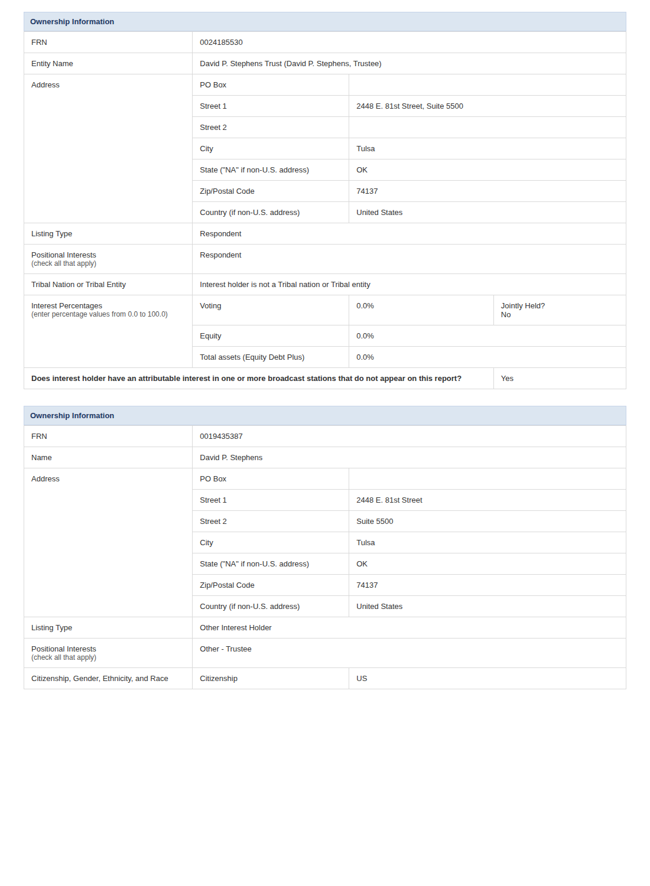Ownership Information
| FRN | 0024185530 |
| Entity Name | David P. Stephens Trust (David P. Stephens, Trustee) |
| Address | PO Box | |
| Street 1 | 2448 E. 81st Street, Suite 5500 |
| Street 2 | |
| City | Tulsa |
| State ("NA" if non-U.S. address) | OK |
| Zip/Postal Code | 74137 |
| Country (if non-U.S. address) | United States |
| Listing Type | Respondent |
| Positional Interests (check all that apply) | Respondent |
| Tribal Nation or Tribal Entity | Interest holder is not a Tribal nation or Tribal entity |
| Interest Percentages (enter percentage values from 0.0 to 100.0) | Voting | 0.0% | Jointly Held? No |
| Equity | 0.0% |
| Total assets (Equity Debt Plus) | 0.0% |
| Does interest holder have an attributable interest in one or more broadcast stations that do not appear on this report? | Yes |
Ownership Information
| FRN | 0019435387 |
| Name | David P. Stephens |
| Address | PO Box | |
| Street 1 | 2448 E. 81st Street |
| Street 2 | Suite 5500 |
| City | Tulsa |
| State ("NA" if non-U.S. address) | OK |
| Zip/Postal Code | 74137 |
| Country (if non-U.S. address) | United States |
| Listing Type | Other Interest Holder |
| Positional Interests (check all that apply) | Other - Trustee |
| Citizenship, Gender, Ethnicity, and Race | Citizenship | US |